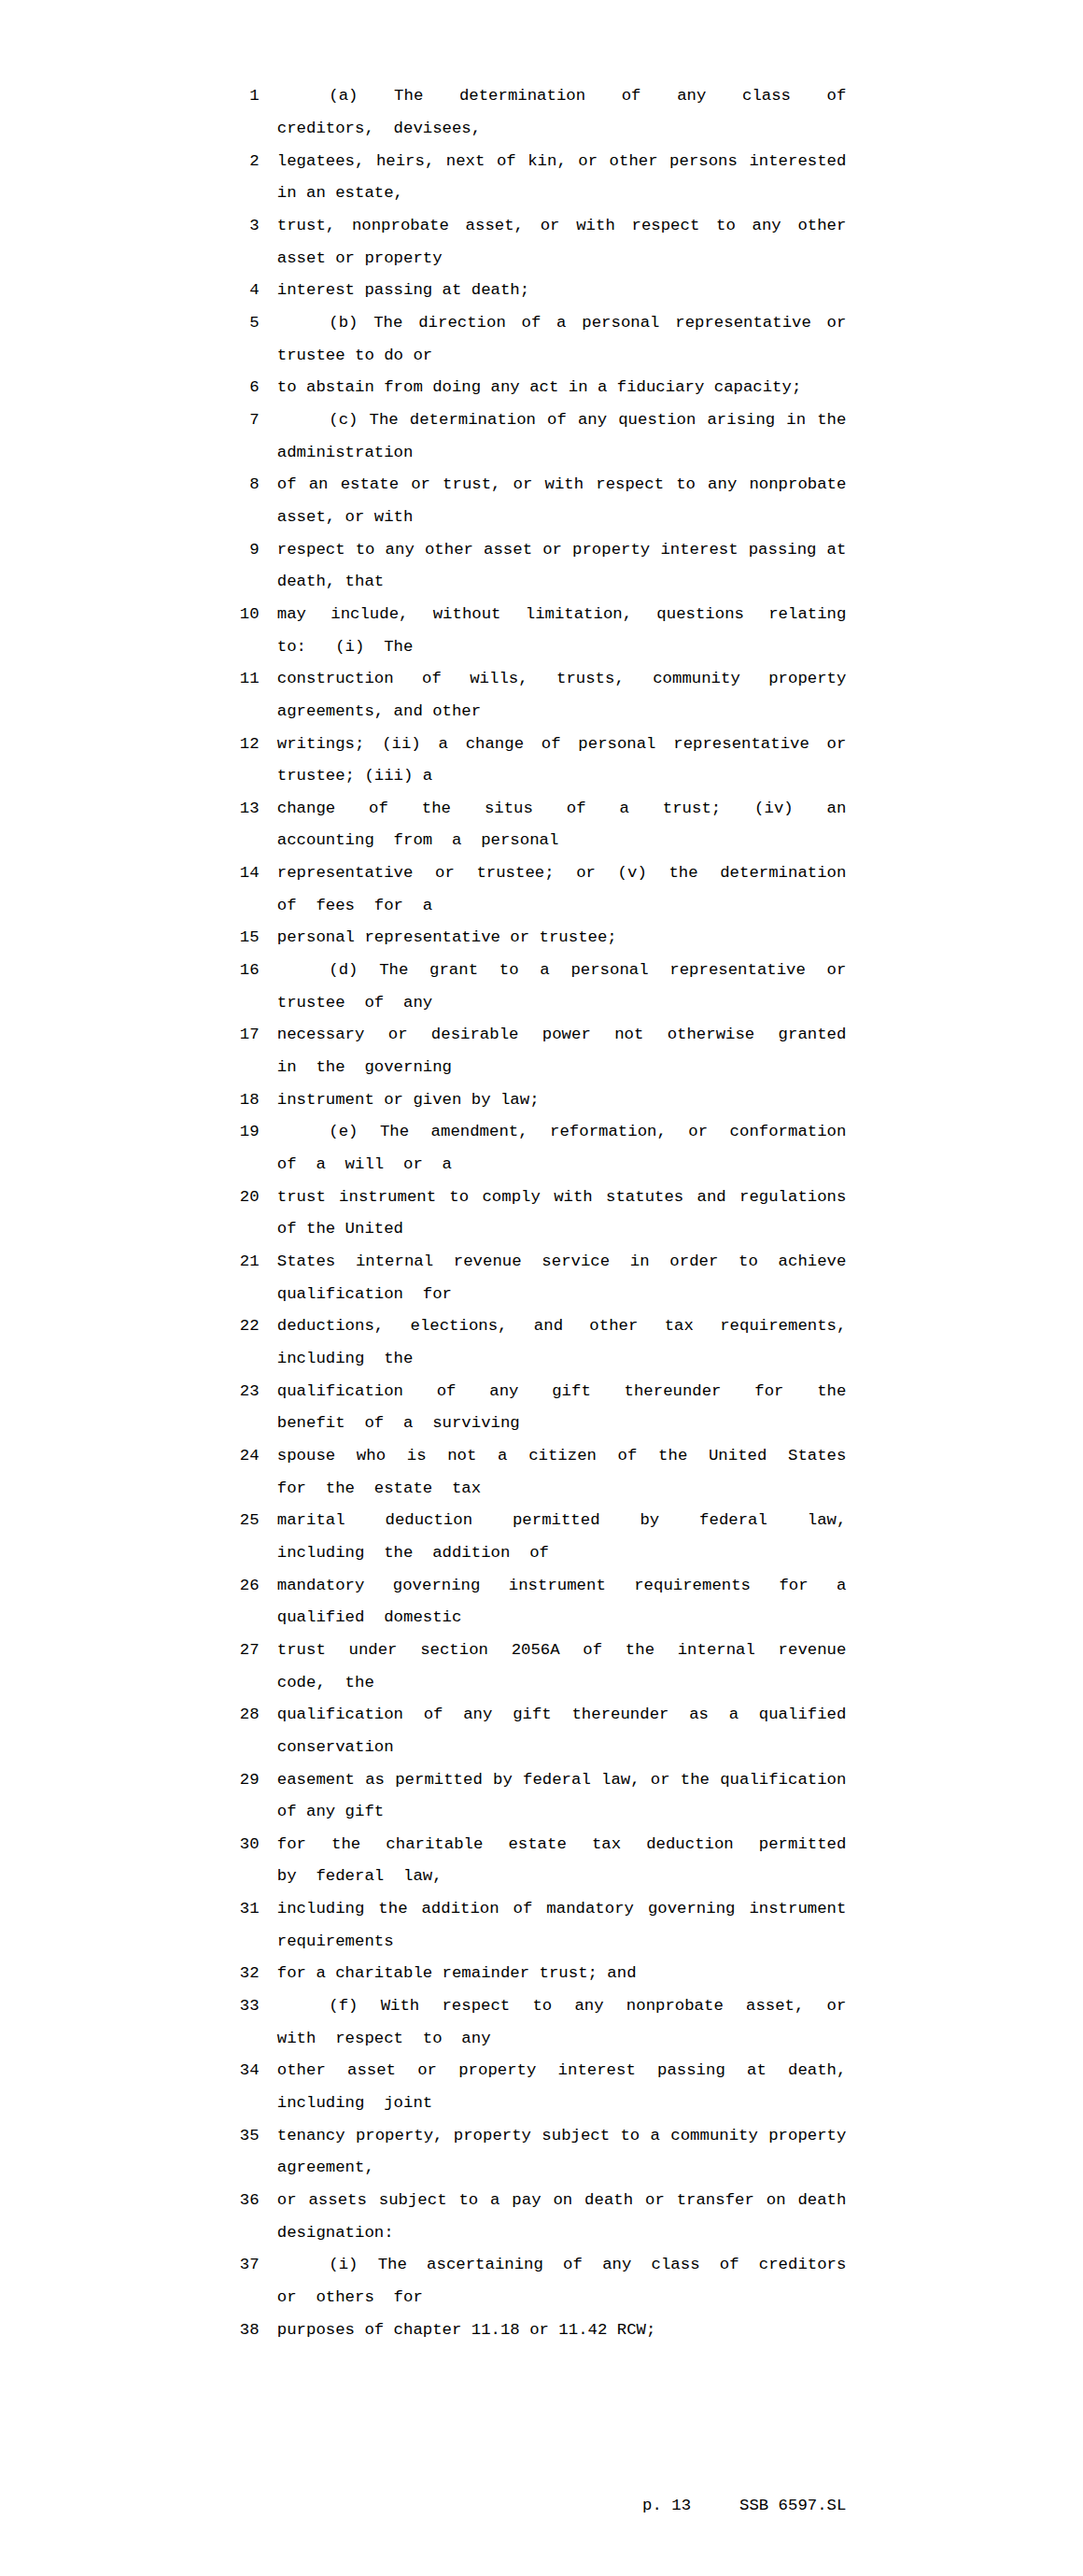(a) The determination of any class of creditors, devisees,
legatees, heirs, next of kin, or other persons interested in an estate,
trust, nonprobate asset, or with respect to any other asset or property
interest passing at death;
(b) The direction of a personal representative or trustee to do or
to abstain from doing any act in a fiduciary capacity;
(c) The determination of any question arising in the administration
of an estate or trust, or with respect to any nonprobate asset, or with
respect to any other asset or property interest passing at death, that
may include, without limitation, questions relating to: (i) The
construction of wills, trusts, community property agreements, and other
writings; (ii) a change of personal representative or trustee; (iii) a
change of the situs of a trust; (iv) an accounting from a personal
representative or trustee; or (v) the determination of fees for a
personal representative or trustee;
(d) The grant to a personal representative or trustee of any
necessary or desirable power not otherwise granted in the governing
instrument or given by law;
(e) The amendment, reformation, or conformation of a will or a
trust instrument to comply with statutes and regulations of the United
States internal revenue service in order to achieve qualification for
deductions, elections, and other tax requirements, including the
qualification of any gift thereunder for the benefit of a surviving
spouse who is not a citizen of the United States for the estate tax
marital deduction permitted by federal law, including the addition of
mandatory governing instrument requirements for a qualified domestic
trust under section 2056A of the internal revenue code, the
qualification of any gift thereunder as a qualified conservation
easement as permitted by federal law, or the qualification of any gift
for the charitable estate tax deduction permitted by federal law,
including the addition of mandatory governing instrument requirements
for a charitable remainder trust; and
(f) With respect to any nonprobate asset, or with respect to any
other asset or property interest passing at death, including joint
tenancy property, property subject to a community property agreement,
or assets subject to a pay on death or transfer on death designation:
(i) The ascertaining of any class of creditors or others for
purposes of chapter 11.18 or 11.42 RCW;
p. 13 SSB 6597.SL